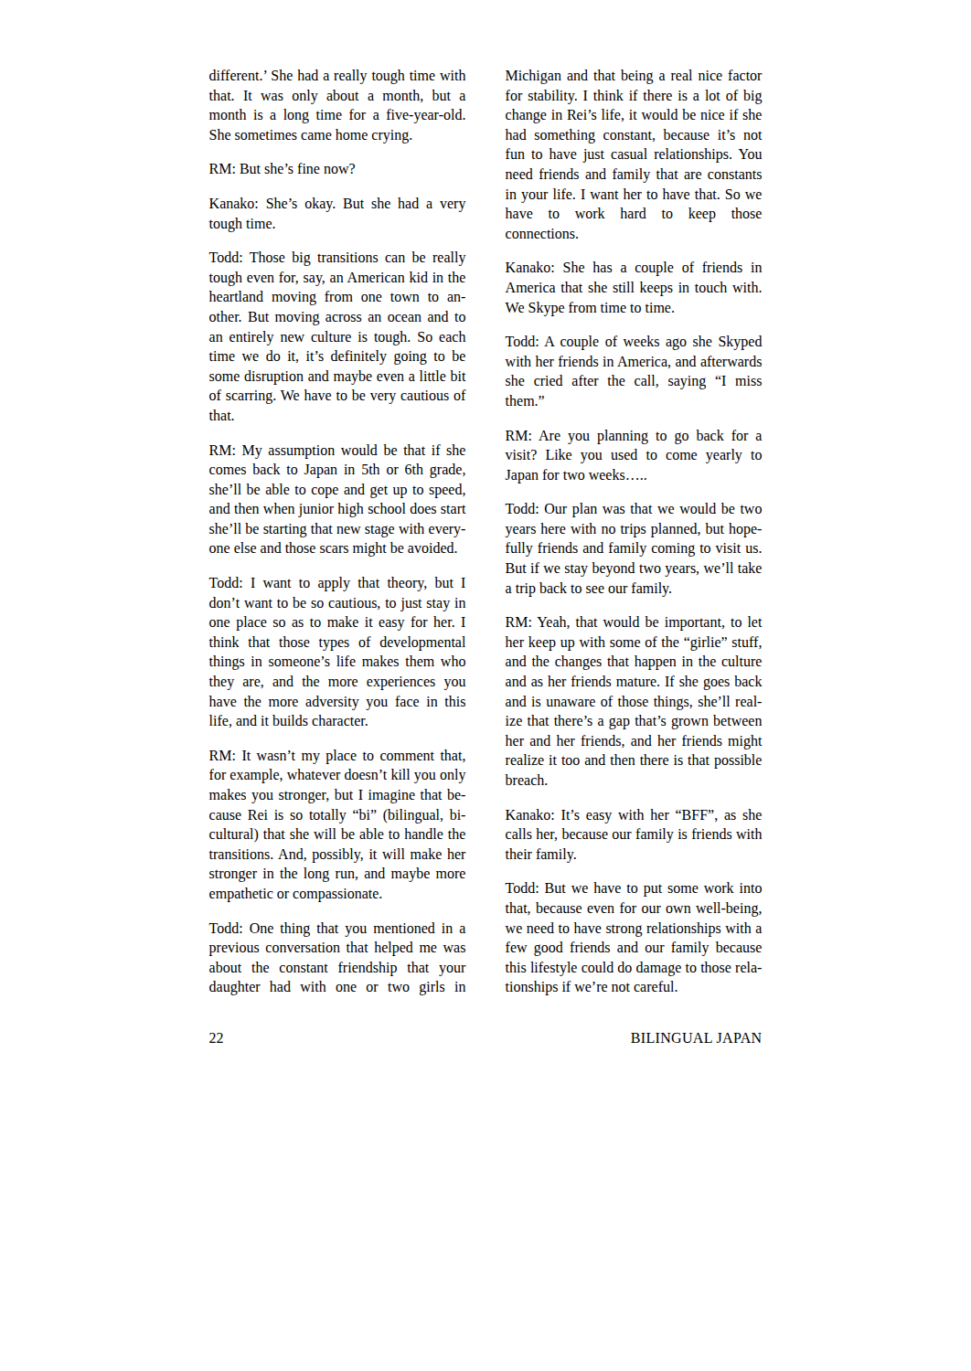different.’ She had a really tough time with that. It was only about a month, but a month is a long time for a five-year-old. She sometimes came home crying.
RM: But she’s fine now?
Kanako: She’s okay. But she had a very tough time.
Todd: Those big transitions can be really tough even for, say, an American kid in the heartland moving from one town to another. But moving across an ocean and to an entirely new culture is tough. So each time we do it, it’s definitely going to be some disruption and maybe even a little bit of scarring. We have to be very cautious of that.
RM: My assumption would be that if she comes back to Japan in 5th or 6th grade, she’ll be able to cope and get up to speed, and then when junior high school does start she’ll be starting that new stage with everyone else and those scars might be avoided.
Todd: I want to apply that theory, but I don’t want to be so cautious, to just stay in one place so as to make it easy for her. I think that those types of developmental things in someone’s life makes them who they are, and the more experiences you have the more adversity you face in this life, and it builds character.
RM: It wasn’t my place to comment that, for example, whatever doesn’t kill you only makes you stronger, but I imagine that because Rei is so totally “bi” (bilingual, bicultural) that she will be able to handle the transitions. And, possibly, it will make her stronger in the long run, and maybe more empathetic or compassionate.
Todd: One thing that you mentioned in a previous conversation that helped me was about the constant friendship that your daughter had with one or two girls in Michigan and that being a real nice factor for stability. I think if there is a lot of big change in Rei’s life, it would be nice if she had something constant, because it’s not fun to have just casual relationships. You need friends and family that are constants in your life. I want her to have that. So we have to work hard to keep those connections.
Kanako: She has a couple of friends in America that she still keeps in touch with. We Skype from time to time.
Todd: A couple of weeks ago she Skyped with her friends in America, and afterwards she cried after the call, saying “I miss them.”
RM: Are you planning to go back for a visit? Like you used to come yearly to Japan for two weeks…..
Todd: Our plan was that we would be two years here with no trips planned, but hopefully friends and family coming to visit us. But if we stay beyond two years, we’ll take a trip back to see our family.
RM: Yeah, that would be important, to let her keep up with some of the “girlie” stuff, and the changes that happen in the culture and as her friends mature. If she goes back and is unaware of those things, she’ll realize that there’s a gap that’s grown between her and her friends, and her friends might realize it too and then there is that possible breach.
Kanako: It’s easy with her “BFF”, as she calls her, because our family is friends with their family.
Todd: But we have to put some work into that, because even for our own well-being, we need to have strong relationships with a few good friends and our family because this lifestyle could do damage to those relationships if we’re not careful.
22 BILINGUAL JAPAN